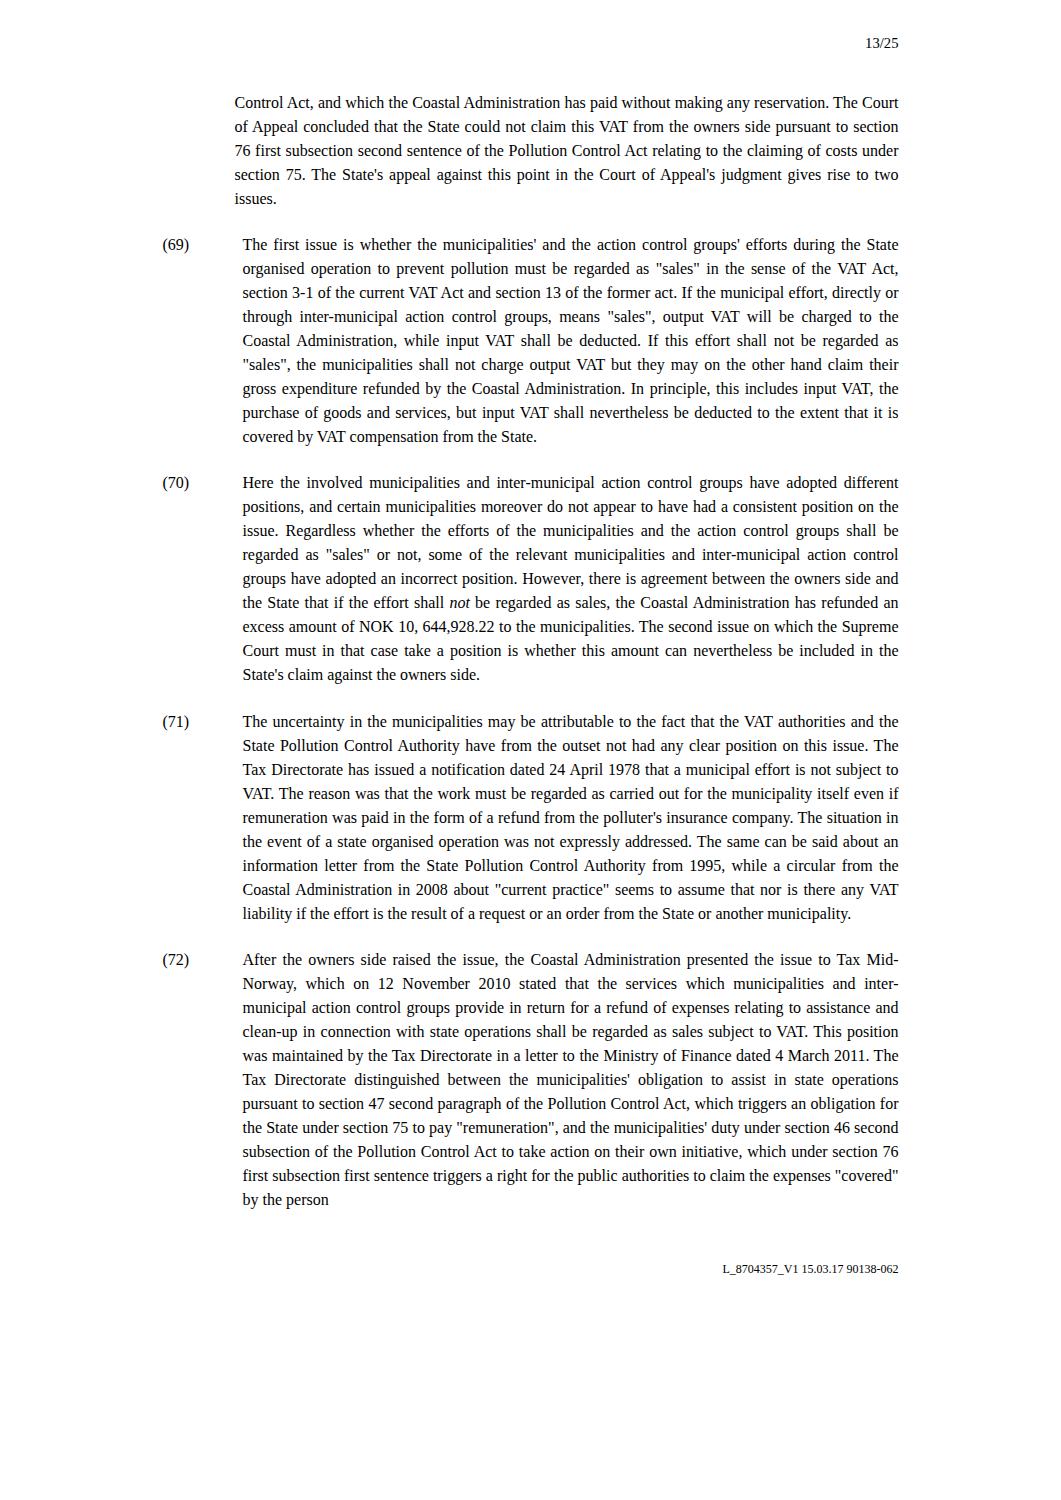13/25
Control Act, and which the Coastal Administration has paid without making any reservation. The Court of Appeal concluded that the State could not claim this VAT from the owners side pursuant to section 76 first subsection second sentence of the Pollution Control Act relating to the claiming of costs under section 75. The State's appeal against this point in the Court of Appeal's judgment gives rise to two issues.
(69)
The first issue is whether the municipalities' and the action control groups' efforts during the State organised operation to prevent pollution must be regarded as "sales" in the sense of the VAT Act, section 3-1 of the current VAT Act and section 13 of the former act. If the municipal effort, directly or through inter-municipal action control groups, means "sales", output VAT will be charged to the Coastal Administration, while input VAT shall be deducted. If this effort shall not be regarded as "sales", the municipalities shall not charge output VAT but they may on the other hand claim their gross expenditure refunded by the Coastal Administration. In principle, this includes input VAT, the purchase of goods and services, but input VAT shall nevertheless be deducted to the extent that it is covered by VAT compensation from the State.
(70)
Here the involved municipalities and inter-municipal action control groups have adopted different positions, and certain municipalities moreover do not appear to have had a consistent position on the issue. Regardless whether the efforts of the municipalities and the action control groups shall be regarded as "sales" or not, some of the relevant municipalities and inter-municipal action control groups have adopted an incorrect position. However, there is agreement between the owners side and the State that if the effort shall not be regarded as sales, the Coastal Administration has refunded an excess amount of NOK 10, 644,928.22 to the municipalities. The second issue on which the Supreme Court must in that case take a position is whether this amount can nevertheless be included in the State's claim against the owners side.
(71)
The uncertainty in the municipalities may be attributable to the fact that the VAT authorities and the State Pollution Control Authority have from the outset not had any clear position on this issue. The Tax Directorate has issued a notification dated 24 April 1978 that a municipal effort is not subject to VAT. The reason was that the work must be regarded as carried out for the municipality itself even if remuneration was paid in the form of a refund from the polluter's insurance company. The situation in the event of a state organised operation was not expressly addressed. The same can be said about an information letter from the State Pollution Control Authority from 1995, while a circular from the Coastal Administration in 2008 about "current practice" seems to assume that nor is there any VAT liability if the effort is the result of a request or an order from the State or another municipality.
(72)
After the owners side raised the issue, the Coastal Administration presented the issue to Tax Mid-Norway, which on 12 November 2010 stated that the services which municipalities and inter-municipal action control groups provide in return for a refund of expenses relating to assistance and clean-up in connection with state operations shall be regarded as sales subject to VAT. This position was maintained by the Tax Directorate in a letter to the Ministry of Finance dated 4 March 2011. The Tax Directorate distinguished between the municipalities' obligation to assist in state operations pursuant to section 47 second paragraph of the Pollution Control Act, which triggers an obligation for the State under section 75 to pay "remuneration", and the municipalities' duty under section 46 second subsection of the Pollution Control Act to take action on their own initiative, which under section 76 first subsection first sentence triggers a right for the public authorities to claim the expenses "covered" by the person
L_8704357_V1 15.03.17 90138-062